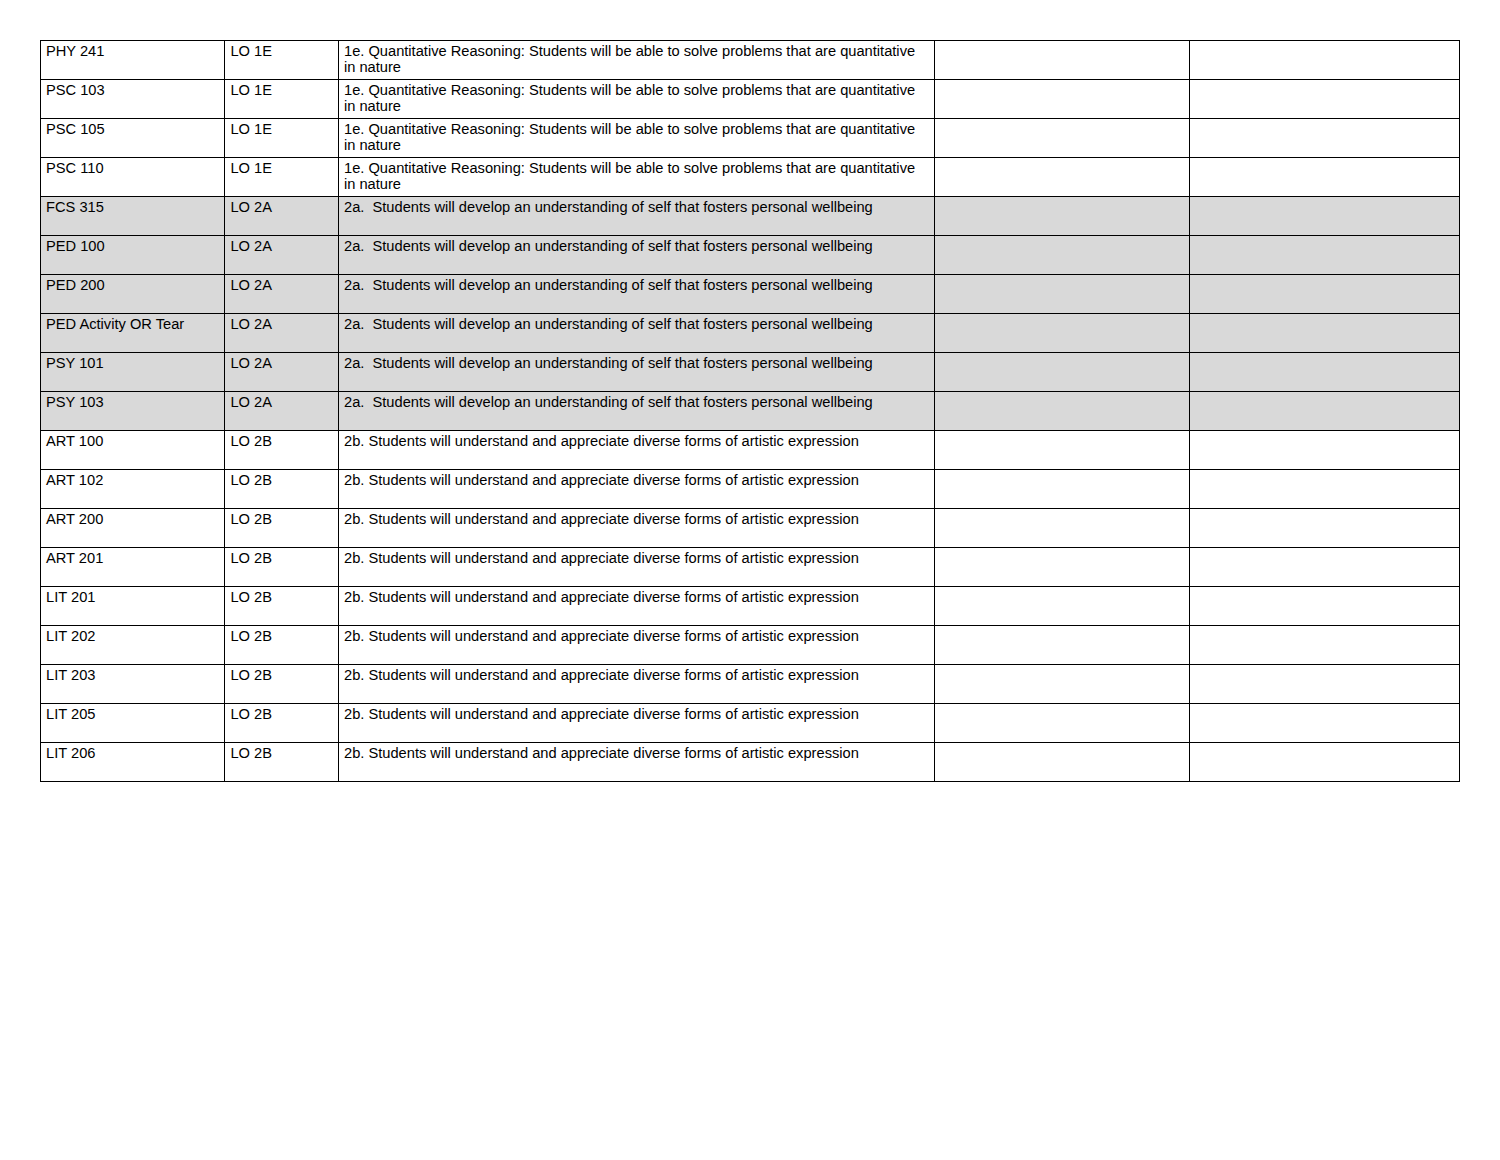| PHY 241 | LO 1E | 1e. Quantitative Reasoning: Students will be able to solve problems that are quantitative in nature | | |
| PSC 103 | LO 1E | 1e. Quantitative Reasoning: Students will be able to solve problems that are quantitative in nature | | |
| PSC 105 | LO 1E | 1e. Quantitative Reasoning: Students will be able to solve problems that are quantitative in nature | | |
| PSC 110 | LO 1E | 1e. Quantitative Reasoning: Students will be able to solve problems that are quantitative in nature | | |
| FCS 315 | LO 2A | 2a. Students will develop an understanding of self that fosters personal wellbeing | | |
| PED 100 | LO 2A | 2a. Students will develop an understanding of self that fosters personal wellbeing | | |
| PED 200 | LO 2A | 2a. Students will develop an understanding of self that fosters personal wellbeing | | |
| PED Activity OR Tear | LO 2A | 2a. Students will develop an understanding of self that fosters personal wellbeing | | |
| PSY 101 | LO 2A | 2a. Students will develop an understanding of self that fosters personal wellbeing | | |
| PSY 103 | LO 2A | 2a. Students will develop an understanding of self that fosters personal wellbeing | | |
| ART 100 | LO 2B | 2b. Students will understand and appreciate diverse forms of artistic expression | | |
| ART 102 | LO 2B | 2b. Students will understand and appreciate diverse forms of artistic expression | | |
| ART 200 | LO 2B | 2b. Students will understand and appreciate diverse forms of artistic expression | | |
| ART 201 | LO 2B | 2b. Students will understand and appreciate diverse forms of artistic expression | | |
| LIT 201 | LO 2B | 2b. Students will understand and appreciate diverse forms of artistic expression | | |
| LIT 202 | LO 2B | 2b. Students will understand and appreciate diverse forms of artistic expression | | |
| LIT 203 | LO 2B | 2b. Students will understand and appreciate diverse forms of artistic expression | | |
| LIT 205 | LO 2B | 2b. Students will understand and appreciate diverse forms of artistic expression | | |
| LIT 206 | LO 2B | 2b. Students will understand and appreciate diverse forms of artistic expression | | |